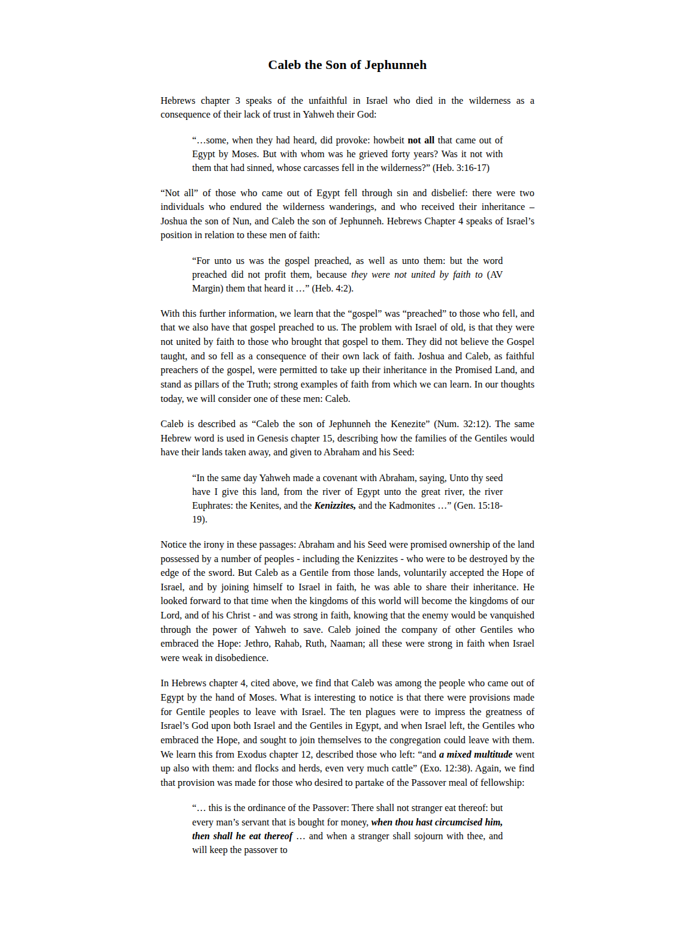Caleb the Son of Jephunneh
Hebrews chapter 3 speaks of the unfaithful in Israel who died in the wilderness as a consequence of their lack of trust in Yahweh their God:
“…some, when they had heard, did provoke: howbeit not all that came out of Egypt by Moses. But with whom was he grieved forty years? Was it not with them that had sinned, whose carcasses fell in the wilderness?” (Heb. 3:16-17)
“Not all” of those who came out of Egypt fell through sin and disbelief: there were two individuals who endured the wilderness wanderings, and who received their inheritance – Joshua the son of Nun, and Caleb the son of Jephunneh. Hebrews Chapter 4 speaks of Israel’s position in relation to these men of faith:
“For unto us was the gospel preached, as well as unto them: but the word preached did not profit them, because they were not united by faith to (AV Margin) them that heard it …” (Heb. 4:2).
With this further information, we learn that the “gospel” was “preached” to those who fell, and that we also have that gospel preached to us. The problem with Israel of old, is that they were not united by faith to those who brought that gospel to them. They did not believe the Gospel taught, and so fell as a consequence of their own lack of faith. Joshua and Caleb, as faithful preachers of the gospel, were permitted to take up their inheritance in the Promised Land, and stand as pillars of the Truth; strong examples of faith from which we can learn. In our thoughts today, we will consider one of these men: Caleb.
Caleb is described as “Caleb the son of Jephunneh the Kenezite” (Num. 32:12). The same Hebrew word is used in Genesis chapter 15, describing how the families of the Gentiles would have their lands taken away, and given to Abraham and his Seed:
“In the same day Yahweh made a covenant with Abraham, saying, Unto thy seed have I give this land, from the river of Egypt unto the great river, the river Euphrates: the Kenites, and the Kenizzites, and the Kadmonites …” (Gen. 15:18-19).
Notice the irony in these passages: Abraham and his Seed were promised ownership of the land possessed by a number of peoples - including the Kenizzites - who were to be destroyed by the edge of the sword. But Caleb as a Gentile from those lands, voluntarily accepted the Hope of Israel, and by joining himself to Israel in faith, he was able to share their inheritance. He looked forward to that time when the kingdoms of this world will become the kingdoms of our Lord, and of his Christ - and was strong in faith, knowing that the enemy would be vanquished through the power of Yahweh to save. Caleb joined the company of other Gentiles who embraced the Hope: Jethro, Rahab, Ruth, Naaman; all these were strong in faith when Israel were weak in disobedience.
In Hebrews chapter 4, cited above, we find that Caleb was among the people who came out of Egypt by the hand of Moses. What is interesting to notice is that there were provisions made for Gentile peoples to leave with Israel. The ten plagues were to impress the greatness of Israel’s God upon both Israel and the Gentiles in Egypt, and when Israel left, the Gentiles who embraced the Hope, and sought to join themselves to the congregation could leave with them. We learn this from Exodus chapter 12, described those who left: “and a mixed multitude went up also with them: and flocks and herds, even very much cattle” (Exo. 12:38). Again, we find that provision was made for those who desired to partake of the Passover meal of fellowship:
“… this is the ordinance of the Passover: There shall not stranger eat thereof: but every man’s servant that is bought for money, when thou hast circumcised him, then shall he eat thereof … and when a stranger shall sojourn with thee, and will keep the passover to